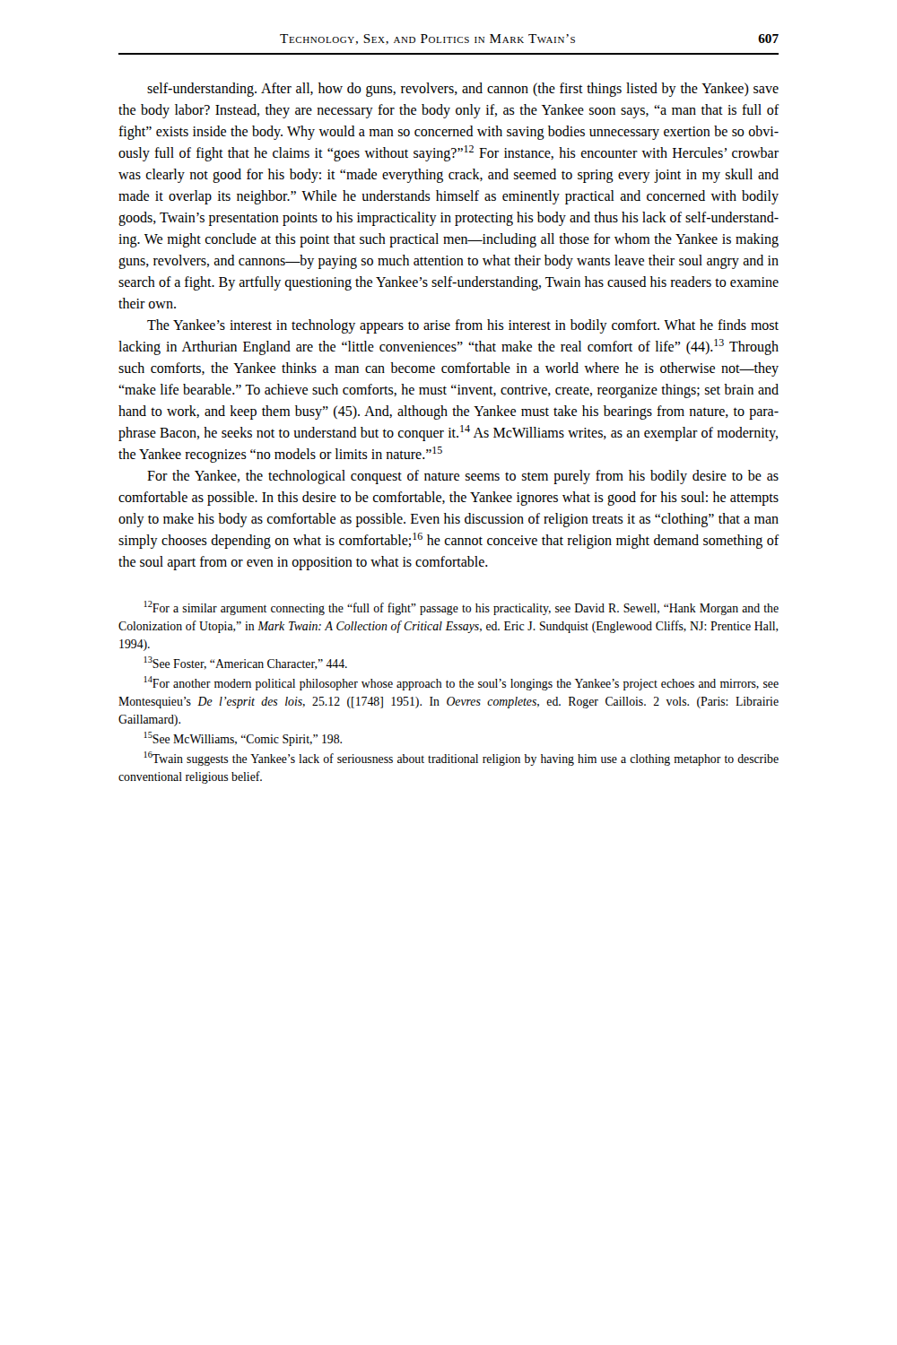Technology, Sex, and Politics in Mark Twain’s 607
self-understanding. After all, how do guns, revolvers, and cannon (the first things listed by the Yankee) save the body labor? Instead, they are necessary for the body only if, as the Yankee soon says, “a man that is full of fight” exists inside the body. Why would a man so concerned with saving bodies unnecessary exertion be so obviously full of fight that he claims it “goes without saying?”12 For instance, his encounter with Hercules’ crowbar was clearly not good for his body: it “made everything crack, and seemed to spring every joint in my skull and made it overlap its neighbor.” While he understands himself as eminently practical and concerned with bodily goods, Twain’s presentation points to his impracticality in protecting his body and thus his lack of self-understanding. We might conclude at this point that such practical men—including all those for whom the Yankee is making guns, revolvers, and cannons—by paying so much attention to what their body wants leave their soul angry and in search of a fight. By artfully questioning the Yankee’s self-understanding, Twain has caused his readers to examine their own.
The Yankee’s interest in technology appears to arise from his interest in bodily comfort. What he finds most lacking in Arthurian England are the “little conveniences” “that make the real comfort of life” (44).13 Through such comforts, the Yankee thinks a man can become comfortable in a world where he is otherwise not—they “make life bearable.” To achieve such comforts, he must “invent, contrive, create, reorganize things; set brain and hand to work, and keep them busy” (45). And, although the Yankee must take his bearings from nature, to paraphrase Bacon, he seeks not to understand but to conquer it.14 As McWilliams writes, as an exemplar of modernity, the Yankee recognizes “no models or limits in nature.”15
For the Yankee, the technological conquest of nature seems to stem purely from his bodily desire to be as comfortable as possible. In this desire to be comfortable, the Yankee ignores what is good for his soul: he attempts only to make his body as comfortable as possible. Even his discussion of religion treats it as “clothing” that a man simply chooses depending on what is comfortable;16 he cannot conceive that religion might demand something of the soul apart from or even in opposition to what is comfortable.
12For a similar argument connecting the “full of fight” passage to his practicality, see David R. Sewell, “Hank Morgan and the Colonization of Utopia,” in Mark Twain: A Collection of Critical Essays, ed. Eric J. Sundquist (Englewood Cliffs, NJ: Prentice Hall, 1994).
13See Foster, “American Character,” 444.
14For another modern political philosopher whose approach to the soul’s longings the Yankee’s project echoes and mirrors, see Montesquieu’s De l’esprit des lois, 25.12 ([1748] 1951). In Oevres completes, ed. Roger Caillois. 2 vols. (Paris: Librairie Gaillamard).
15See McWilliams, “Comic Spirit,” 198.
16Twain suggests the Yankee’s lack of seriousness about traditional religion by having him use a clothing metaphor to describe conventional religious belief.